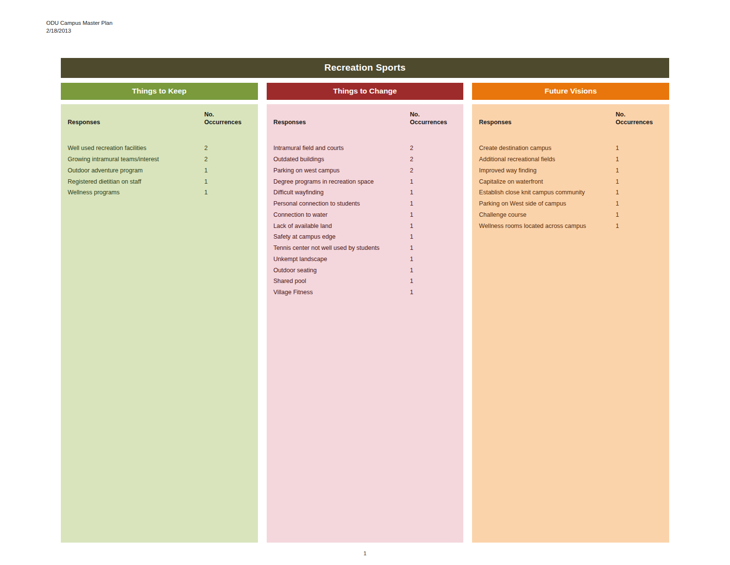ODU Campus Master Plan
2/18/2013
Recreation Sports
Things to Keep
| Responses | No. Occurrences |
| --- | --- |
| Well used recreation facilities | 2 |
| Growing intramural teams/interest | 2 |
| Outdoor adventure program | 1 |
| Registered dietitian on staff | 1 |
| Wellness programs | 1 |
Things to Change
| Responses | No. Occurrences |
| --- | --- |
| Intramural field and courts | 2 |
| Outdated buildings | 2 |
| Parking on west campus | 2 |
| Degree programs in recreation space | 1 |
| Difficult wayfinding | 1 |
| Personal connection to students | 1 |
| Connection to water | 1 |
| Lack of available land | 1 |
| Safety at campus edge | 1 |
| Tennis center not well used by students | 1 |
| Unkempt landscape | 1 |
| Outdoor seating | 1 |
| Shared pool | 1 |
| Village Fitness | 1 |
Future Visions
| Responses | No. Occurrences |
| --- | --- |
| Create destination campus | 1 |
| Additional recreational fields | 1 |
| Improved way finding | 1 |
| Capitalize on waterfront | 1 |
| Establish close knit campus community | 1 |
| Parking on West side of campus | 1 |
| Challenge course | 1 |
| Wellness rooms located across campus | 1 |
1